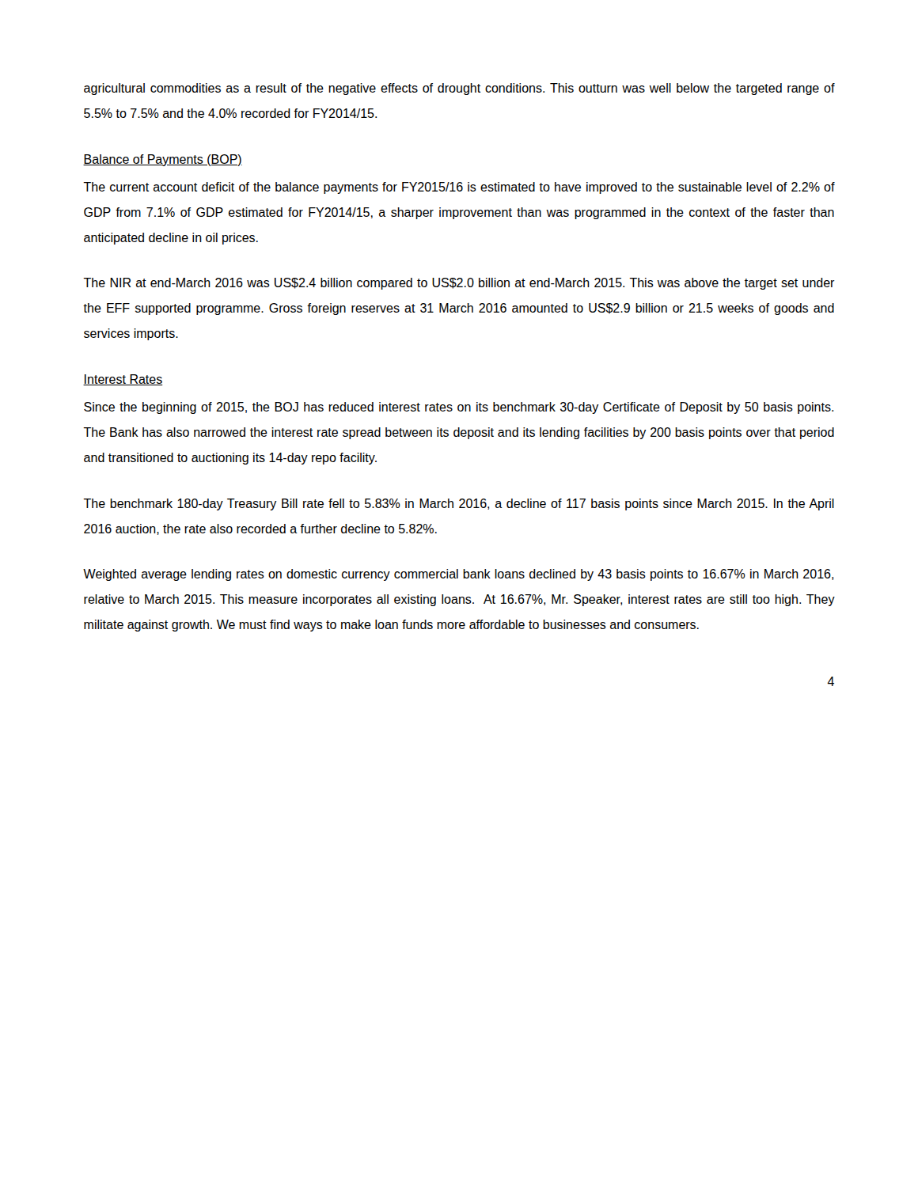agricultural commodities as a result of the negative effects of drought conditions. This outturn was well below the targeted range of 5.5% to 7.5% and the 4.0% recorded for FY2014/15.
Balance of Payments (BOP)
The current account deficit of the balance payments for FY2015/16 is estimated to have improved to the sustainable level of 2.2% of GDP from 7.1% of GDP estimated for FY2014/15, a sharper improvement than was programmed in the context of the faster than anticipated decline in oil prices.
The NIR at end-March 2016 was US$2.4 billion compared to US$2.0 billion at end-March 2015. This was above the target set under the EFF supported programme. Gross foreign reserves at 31 March 2016 amounted to US$2.9 billion or 21.5 weeks of goods and services imports.
Interest Rates
Since the beginning of 2015, the BOJ has reduced interest rates on its benchmark 30-day Certificate of Deposit by 50 basis points. The Bank has also narrowed the interest rate spread between its deposit and its lending facilities by 200 basis points over that period and transitioned to auctioning its 14-day repo facility.
The benchmark 180-day Treasury Bill rate fell to 5.83% in March 2016, a decline of 117 basis points since March 2015. In the April 2016 auction, the rate also recorded a further decline to 5.82%.
Weighted average lending rates on domestic currency commercial bank loans declined by 43 basis points to 16.67% in March 2016, relative to March 2015. This measure incorporates all existing loans. At 16.67%, Mr. Speaker, interest rates are still too high. They militate against growth. We must find ways to make loan funds more affordable to businesses and consumers.
4